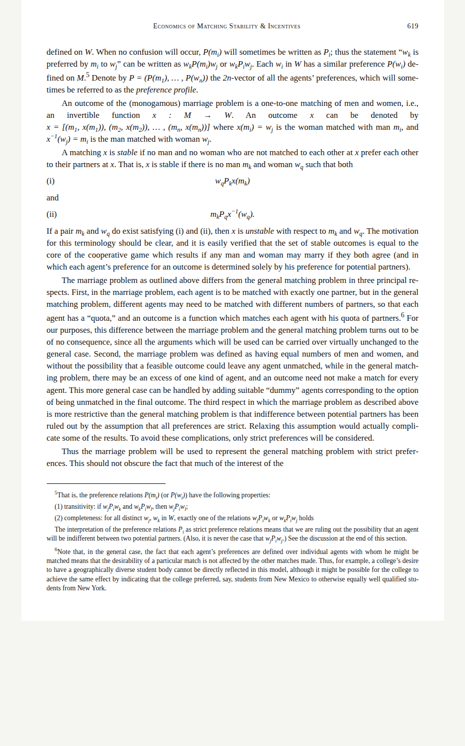Economics of Matching Stability & Incentives 619
defined on W. When no confusion will occur, P(mi) will sometimes be written as Pi; thus the statement “wk is preferred by mi to wj” can be written as wkP(mi)wj or wkPiwj. Each wi in W has a similar preference P(wi) defined on M.5 Denote by P = (P(m1), … , P(wn)) the 2n-vector of all the agents’ preferences, which will sometimes be referred to as the preference profile.
An outcome of the (monogamous) marriage problem is a one-to-one matching of men and women, i.e., an invertible function x : M → W. An outcome x can be denoted by x = [(m1, x(m1)), (m2, x(m2)), … , (mn, x(mn))] where x(mi) = wj is the woman matched with man mi, and x−1(wj) = mi is the man matched with woman wj.
A matching x is stable if no man and no woman who are not matched to each other at x prefer each other to their partners at x. That is, x is stable if there is no man mk and woman wq such that both
(i) wqPkx(mk)
and
(ii) mkPqx−1(wq).
If a pair mk and wq do exist satisfying (i) and (ii), then x is unstable with respect to mk and wq. The motivation for this terminology should be clear, and it is easily verified that the set of stable outcomes is equal to the core of the cooperative game which results if any man and woman may marry if they both agree (and in which each agent’s preference for an outcome is determined solely by his preference for potential partners).
The marriage problem as outlined above differs from the general matching problem in three principal respects. First, in the marriage problem, each agent is to be matched with exactly one partner, but in the general matching problem, different agents may need to be matched with different numbers of partners, so that each agent has a “quota,” and an outcome is a function which matches each agent with his quota of partners.6 For our purposes, this difference between the marriage problem and the general matching problem turns out to be of no consequence, since all the arguments which will be used can be carried over virtually unchanged to the general case. Second, the marriage problem was defined as having equal numbers of men and women, and without the possibility that a feasible outcome could leave any agent unmatched, while in the general matching problem, there may be an excess of one kind of agent, and an outcome need not make a match for every agent. This more general case can be handled by adding suitable “dummy” agents corresponding to the option of being unmatched in the final outcome. The third respect in which the marriage problem as described above is more restrictive than the general matching problem is that indifference between potential partners has been ruled out by the assumption that all preferences are strict. Relaxing this assumption would actually complicate some of the results. To avoid these complications, only strict preferences will be considered.
Thus the marriage problem will be used to represent the general matching problem with strict preferences. This should not obscure the fact that much of the interest of the
5 That is, the preference relations P(mi) (or P(wi)) have the following properties:
(1) transitivity: if wjPiwk and wkPiwl, then wjPiwl;
(2) completeness: for all distinct wj, wk in W, exactly one of the relations wjPiwk or wkPiwj holds
The interpretation of the preference relations Pi as strict preference relations means that we are ruling out the possibility that an agent will be indifferent between two potential partners. (Also, it is never the case that wjPiwj.) See the discussion at the end of this section.
6 Note that, in the general case, the fact that each agent’s preferences are defined over individual agents with whom he might be matched means that the desirability of a particular match is not affected by the other matches made. Thus, for example, a college’s desire to have a geographically diverse student body cannot be directly reflected in this model, although it might be possible for the college to achieve the same effect by indicating that the college preferred, say, students from New Mexico to otherwise equally well qualified students from New York.